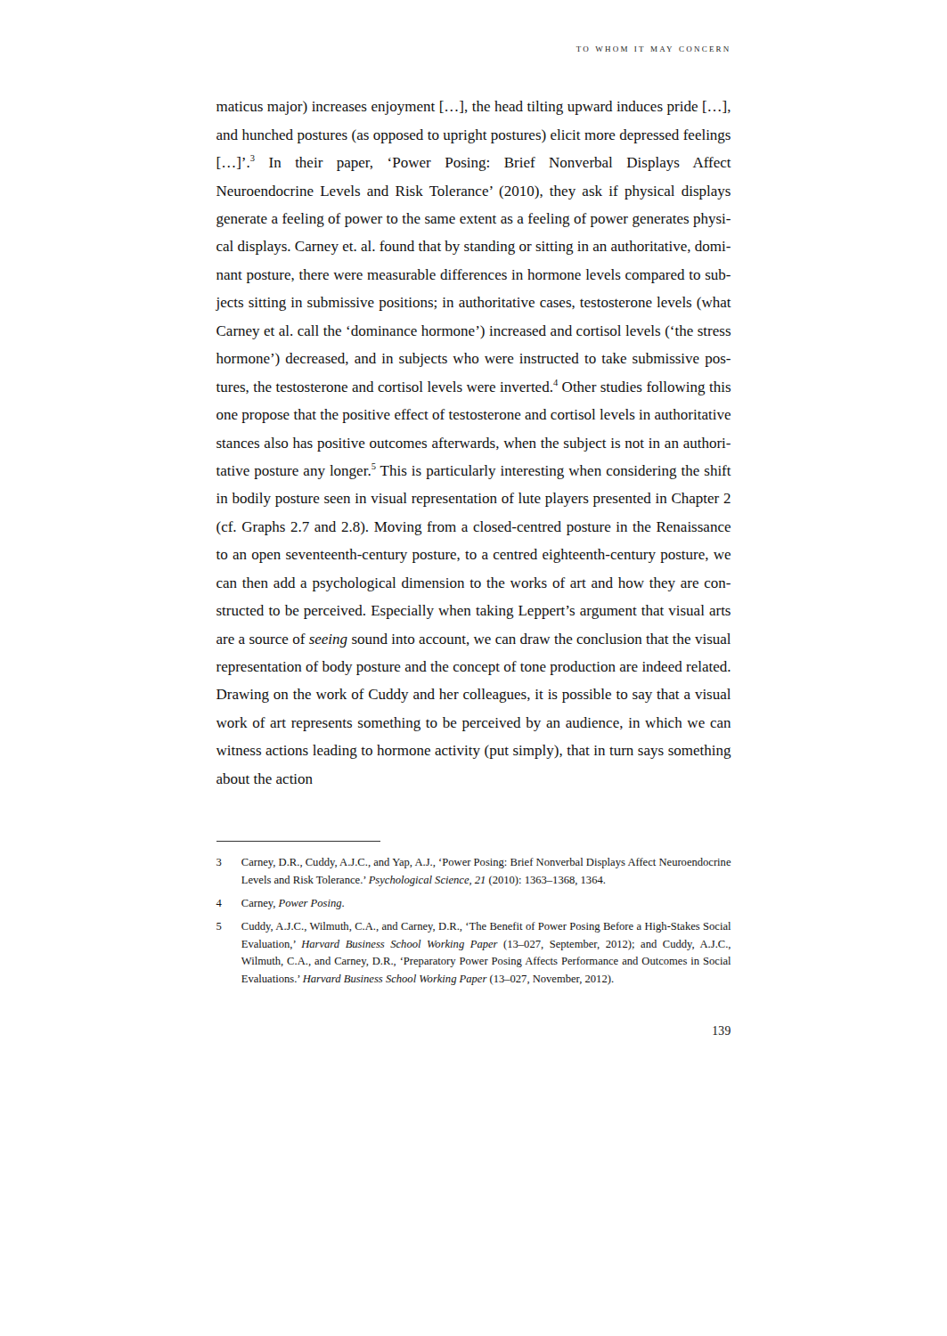to whom it may concern
maticus major) increases enjoyment […], the head tilting upward induces pride […], and hunched postures (as opposed to upright postures) elicit more depressed feelings […]’.3 In their paper, ‘Power Posing: Brief Nonverbal Displays Affect Neuroendocrine Levels and Risk Tolerance’ (2010), they ask if physical displays generate a feeling of power to the same extent as a feeling of power generates physical displays. Carney et. al. found that by standing or sitting in an authoritative, dominant posture, there were measurable differences in hormone levels compared to subjects sitting in submissive positions; in authoritative cases, testosterone levels (what Carney et al. call the ‘dominance hormone’) increased and cortisol levels (‘the stress hormone’) decreased, and in subjects who were instructed to take submissive postures, the testosterone and cortisol levels were inverted.4 Other studies following this one propose that the positive effect of testosterone and cortisol levels in authoritative stances also has positive outcomes afterwards, when the subject is not in an authoritative posture any longer.5 This is particularly interesting when considering the shift in bodily posture seen in visual representation of lute players presented in Chapter 2 (cf. Graphs 2.7 and 2.8). Moving from a closed-centred posture in the Renaissance to an open seventeenth-century posture, to a centred eighteenth-century posture, we can then add a psychological dimension to the works of art and how they are constructed to be perceived. Especially when taking Leppert’s argument that visual arts are a source of seeing sound into account, we can draw the conclusion that the visual representation of body posture and the concept of tone production are indeed related. Drawing on the work of Cuddy and her colleagues, it is possible to say that a visual work of art represents something to be perceived by an audience, in which we can witness actions leading to hormone activity (put simply), that in turn says something about the action
3 Carney, D.R., Cuddy, A.J.C., and Yap, A.J., ‘Power Posing: Brief Nonverbal Displays Affect Neuroendocrine Levels and Risk Tolerance.’ Psychological Science, 21 (2010): 1363–1368, 1364.
4 Carney, Power Posing.
5 Cuddy, A.J.C., Wilmuth, C.A., and Carney, D.R., ‘The Benefit of Power Posing Before a High-Stakes Social Evaluation,’ Harvard Business School Working Paper (13–027, September, 2012); and Cuddy, A.J.C., Wilmuth, C.A., and Carney, D.R., ‘Preparatory Power Posing Affects Performance and Outcomes in Social Evaluations.’ Harvard Business School Working Paper (13–027, November, 2012).
139